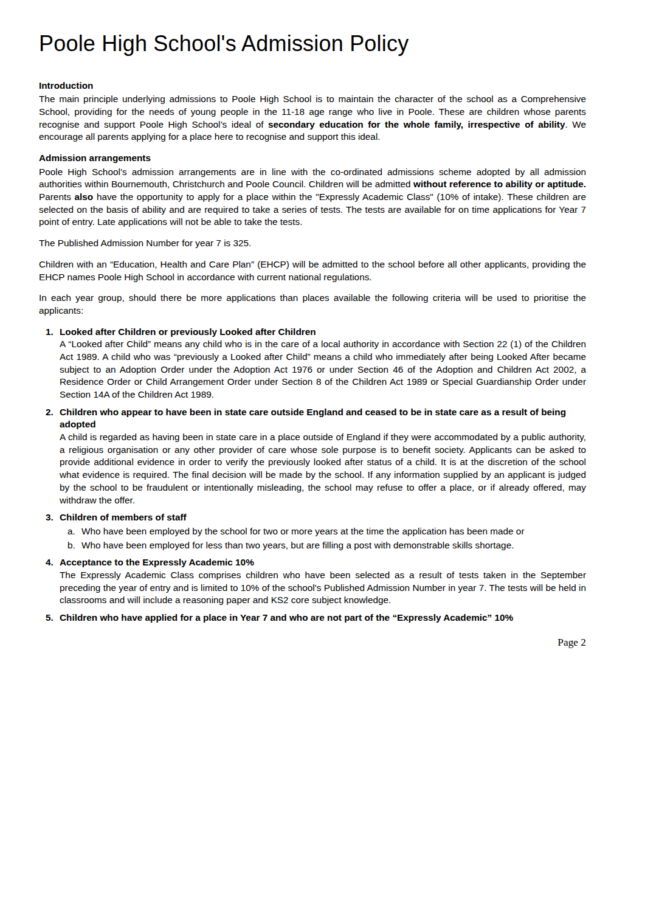Poole High School's Admission Policy
Introduction
The main principle underlying admissions to Poole High School is to maintain the character of the school as a Comprehensive School, providing for the needs of young people in the 11-18 age range who live in Poole. These are children whose parents recognise and support Poole High School’s ideal of secondary education for the whole family, irrespective of ability. We encourage all parents applying for a place here to recognise and support this ideal.
Admission arrangements
Poole High School’s admission arrangements are in line with the co-ordinated admissions scheme adopted by all admission authorities within Bournemouth, Christchurch and Poole Council. Children will be admitted without reference to ability or aptitude. Parents also have the opportunity to apply for a place within the "Expressly Academic Class" (10% of intake). These children are selected on the basis of ability and are required to take a series of tests. The tests are available for on time applications for Year 7 point of entry. Late applications will not be able to take the tests.
The Published Admission Number for year 7 is 325.
Children with an “Education, Health and Care Plan” (EHCP) will be admitted to the school before all other applicants, providing the EHCP names Poole High School in accordance with current national regulations.
In each year group, should there be more applications than places available the following criteria will be used to prioritise the applicants:
Looked after Children or previously Looked after Children
A “Looked after Child” means any child who is in the care of a local authority in accordance with Section 22 (1) of the Children Act 1989. A child who was “previously a Looked after Child” means a child who immediately after being Looked After became subject to an Adoption Order under the Adoption Act 1976 or under Section 46 of the Adoption and Children Act 2002, a Residence Order or Child Arrangement Order under Section 8 of the Children Act 1989 or Special Guardianship Order under Section 14A of the Children Act 1989.
Children who appear to have been in state care outside England and ceased to be in state care as a result of being adopted
A child is regarded as having been in state care in a place outside of England if they were accommodated by a public authority, a religious organisation or any other provider of care whose sole purpose is to benefit society. Applicants can be asked to provide additional evidence in order to verify the previously looked after status of a child. It is at the discretion of the school what evidence is required. The final decision will be made by the school. If any information supplied by an applicant is judged by the school to be fraudulent or intentionally misleading, the school may refuse to offer a place, or if already offered, may withdraw the offer.
Children of members of staff
Who have been employed by the school for two or more years at the time the application has been made or
Who have been employed for less than two years, but are filling a post with demonstrable skills shortage.
Acceptance to the Expressly Academic 10%
The Expressly Academic Class comprises children who have been selected as a result of tests taken in the September preceding the year of entry and is limited to 10% of the school's Published Admission Number in year 7. The tests will be held in classrooms and will include a reasoning paper and KS2 core subject knowledge.
Children who have applied for a place in Year 7 and who are not part of the “Expressly Academic” 10%
Page 2